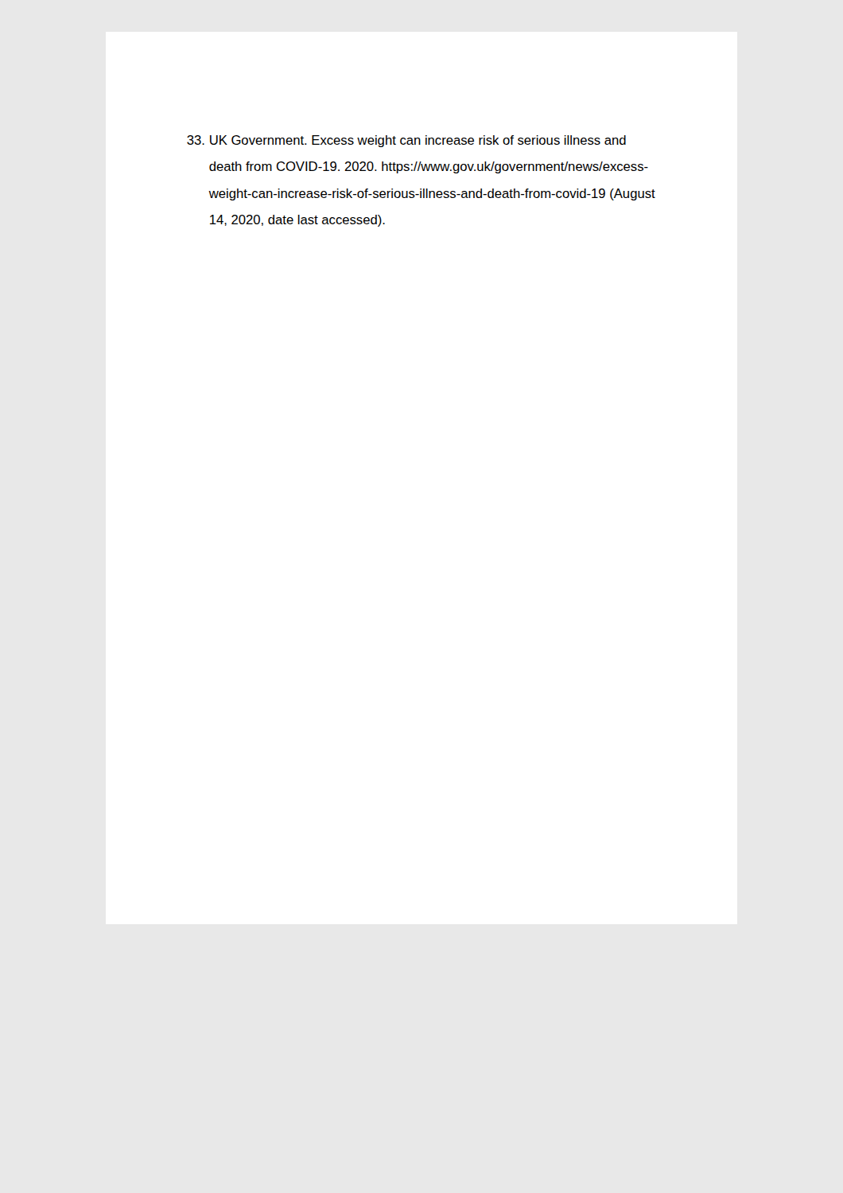UK Government. Excess weight can increase risk of serious illness and death from COVID-19. 2020. https://www.gov.uk/government/news/excess-weight-can-increase-risk-of-serious-illness-and-death-from-covid-19 (August 14, 2020, date last accessed).